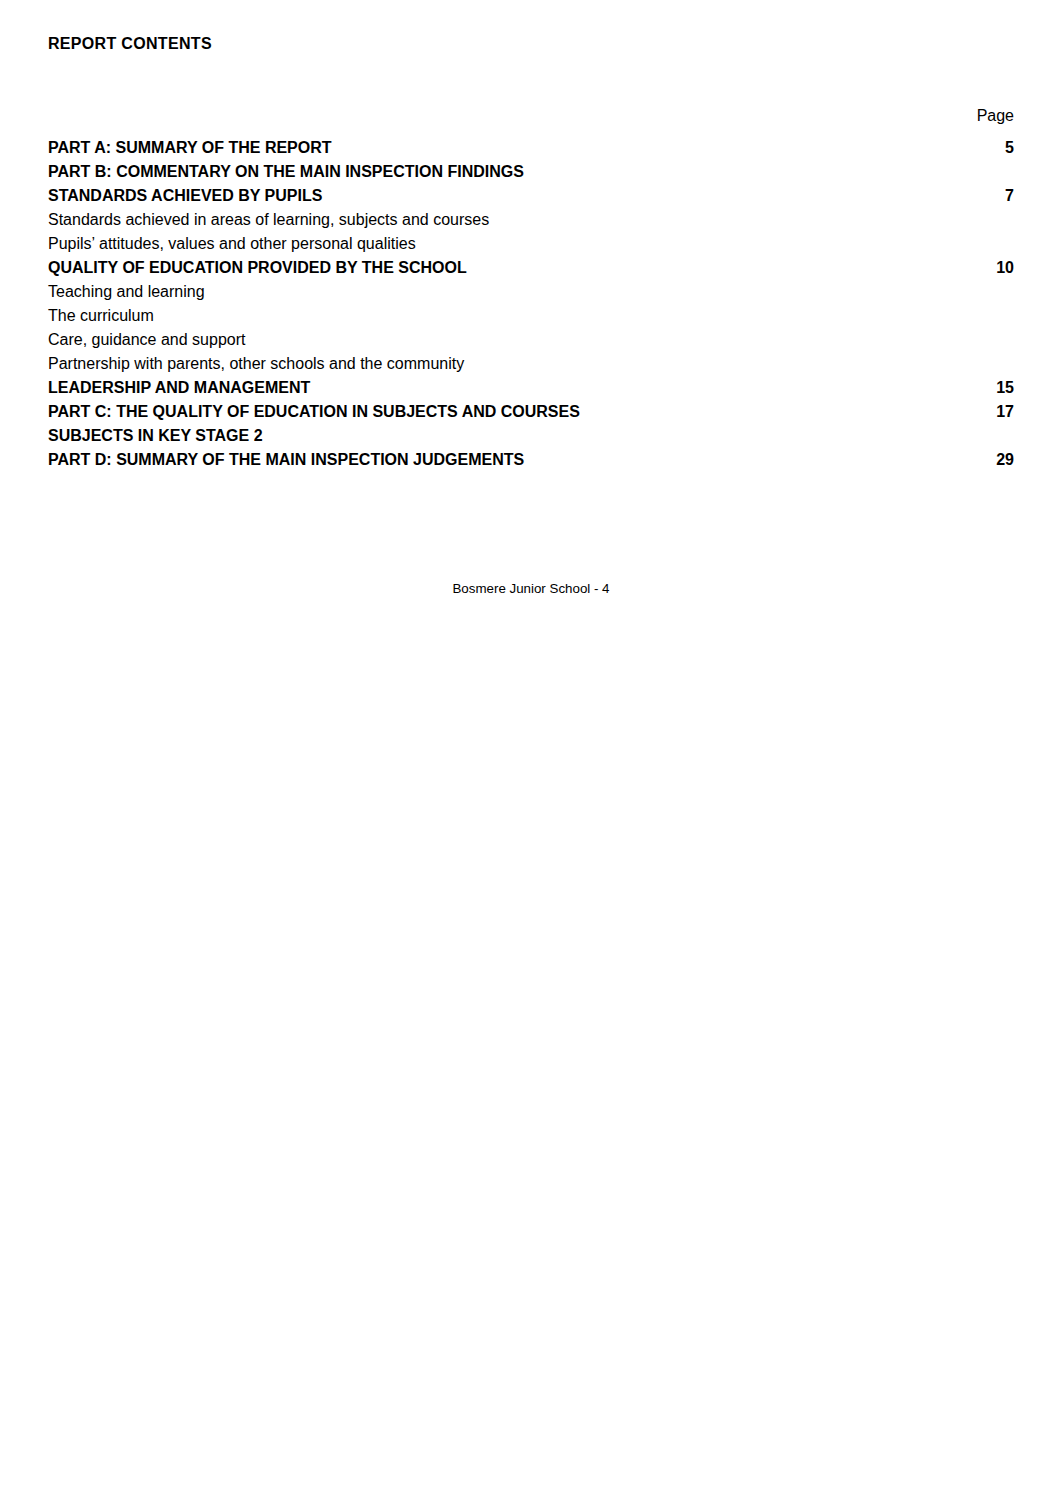REPORT CONTENTS
Page
| PART A: SUMMARY OF THE REPORT | 5 |
| PART B: COMMENTARY ON THE MAIN INSPECTION FINDINGS | |
| STANDARDS ACHIEVED BY PUPILS | 7 |
| Standards achieved in areas of learning, subjects and courses | |
| Pupils’ attitudes, values and other personal qualities | |
| QUALITY OF EDUCATION PROVIDED BY THE SCHOOL | 10 |
| Teaching and learning | |
| The curriculum | |
| Care, guidance and support | |
| Partnership with parents, other schools and the community | |
| LEADERSHIP AND MANAGEMENT | 15 |
| PART C: THE QUALITY OF EDUCATION IN SUBJECTS AND COURSES | 17 |
| SUBJECTS IN KEY STAGE 2 | |
| PART D: SUMMARY OF THE MAIN INSPECTION JUDGEMENTS | 29 |
Bosmere Junior School - 4